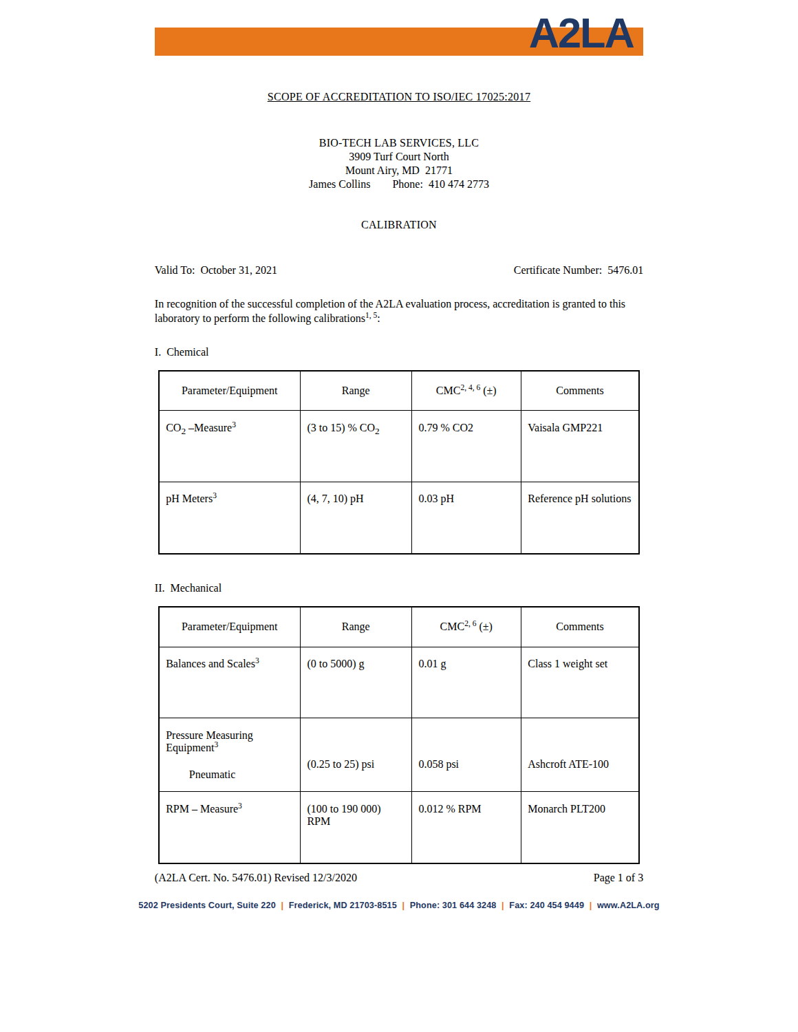A2LA
SCOPE OF ACCREDITATION TO ISO/IEC 17025:2017
BIO-TECH LAB SERVICES, LLC
3909 Turf Court North
Mount Airy, MD 21771
James Collins Phone: 410 474 2773
CALIBRATION
Valid To: October 31, 2021
Certificate Number: 5476.01
In recognition of the successful completion of the A2LA evaluation process, accreditation is granted to this laboratory to perform the following calibrations1, 5:
I. Chemical
| Parameter/Equipment | Range | CMC 2, 4, 6 (±) | Comments |
| --- | --- | --- | --- |
| CO 2 –Measure 3 | (3 to 15) % CO 2 | 0.79 % CO2 | Vaisala GMP221 |
| pH Meters 3 | (4, 7, 10) pH | 0.03 pH | Reference pH solutions |
II. Mechanical
| Parameter/Equipment | Range | CMC 2, 6 (±) | Comments |
| --- | --- | --- | --- |
| Balances and Scales 3 | (0 to 5000) g | 0.01 g | Class 1 weight set |
| Pressure Measuring Equipment 3 Pneumatic | (0.25 to 25) psi | 0.058 psi | Ashcroft ATE-100 |
| RPM – Measure 3 | (100 to 190 000) RPM | 0.012 % RPM | Monarch PLT200 |
(A2LA Cert. No. 5476.01) Revised 12/3/2020
 
Page 1 of 3
5202 Presidents Court, Suite 220 | Frederick, MD 21703-8515 | Phone: 301 644 3248 | Fax: 240 454 9449 | www.A2LA.org